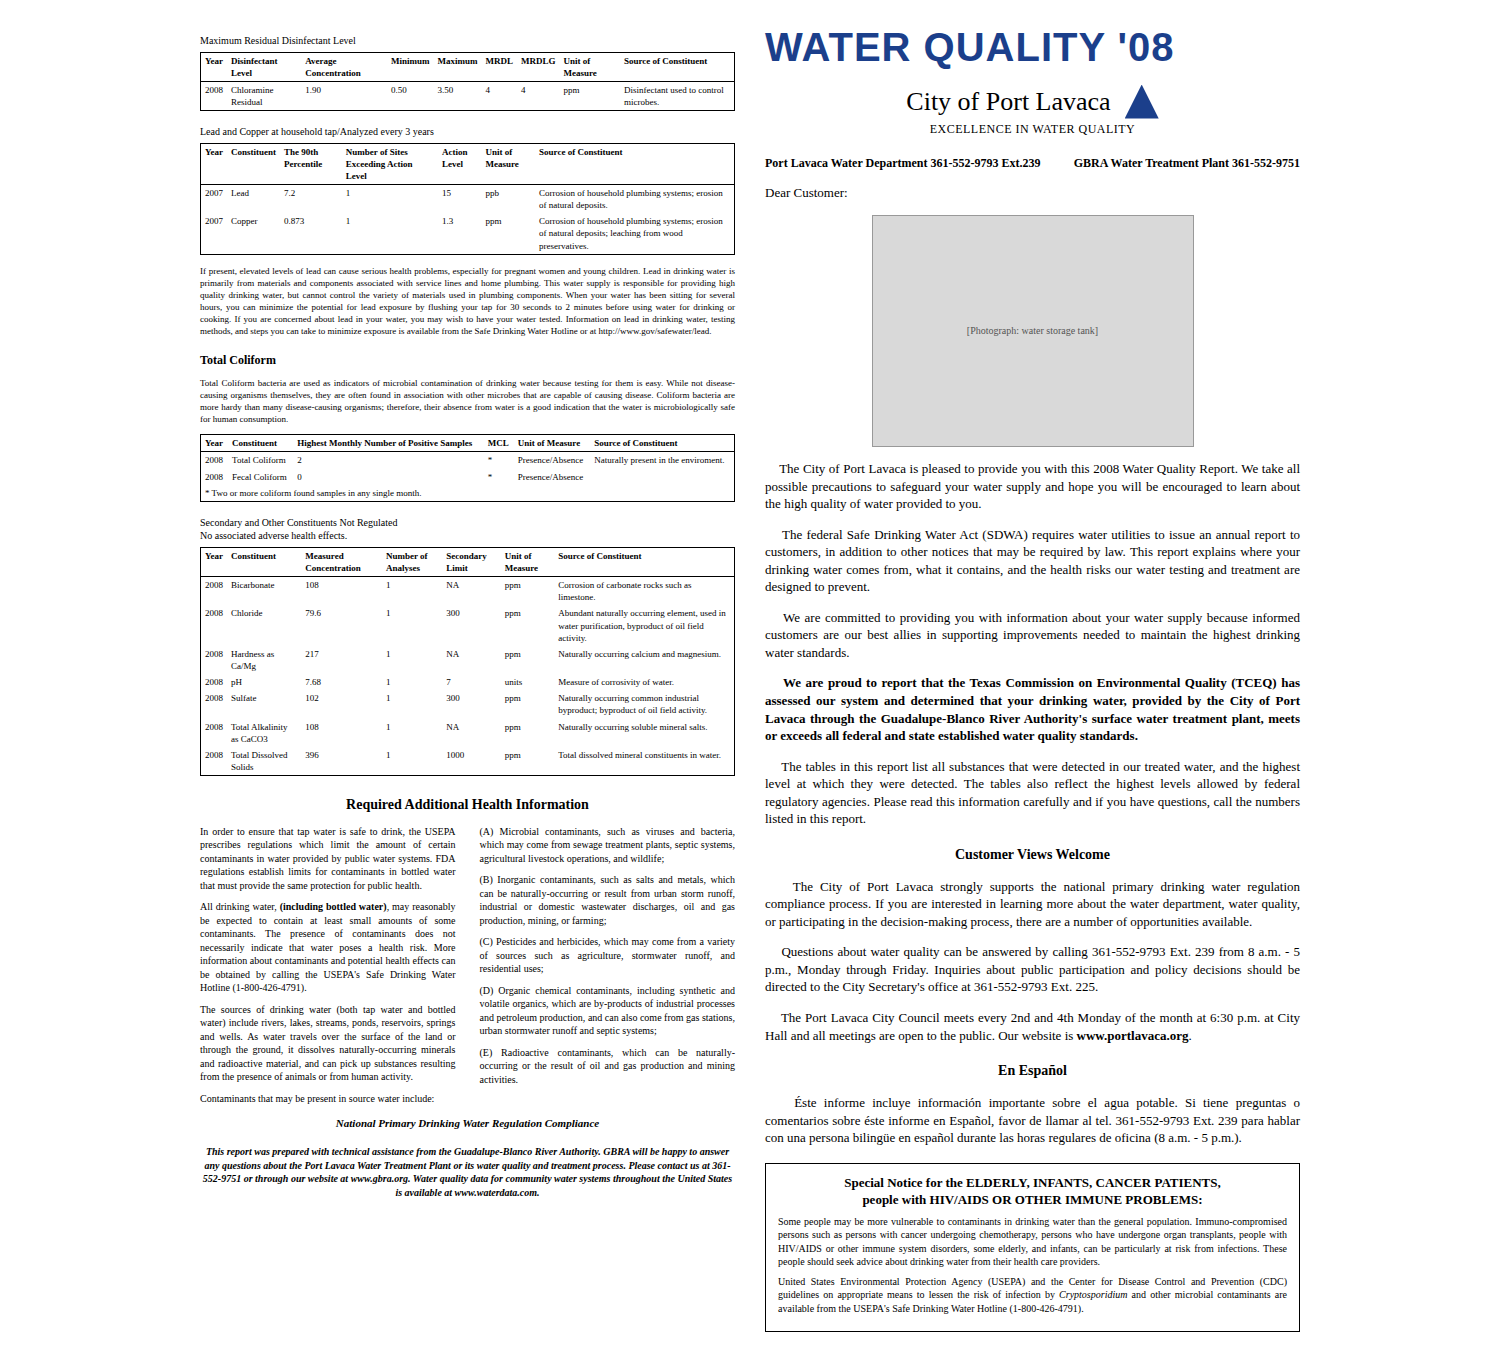Maximum Residual Disinfectant Level
| Year | Disinfectant Level | Average Concentration | Minimum | Maximum | MRDL | MRDLG | Unit of Measure | Source of Constituent |
| --- | --- | --- | --- | --- | --- | --- | --- | --- |
| 2008 | Chloramine Residual | 1.90 | 0.50 | 3.50 | 4 | 4 | ppm | Disinfectant used to control microbes. |
Lead and Copper at household tap/Analyzed every 3 years
| Year | Constituent | The 90th Percentile | Number of Sites Exceeding Action Level | Action Level | Unit of Measure | Source of Constituent |
| --- | --- | --- | --- | --- | --- | --- |
| 2007 | Lead | 7.2 | 1 | 15 | ppb | Corrosion of household plumbing systems; erosion of natural deposits. |
| 2007 | Copper | 0.873 | 1 | 1.3 | ppm | Corrosion of household plumbing systems; erosion of natural deposits; leaching from wood preservatives. |
If present, elevated levels of lead can cause serious health problems, especially for pregnant women and young children. Lead in drinking water is primarily from materials and components associated with service lines and home plumbing. This water supply is responsible for providing high quality drinking water, but cannot control the variety of materials used in plumbing components. When your water has been sitting for several hours, you can minimize the potential for lead exposure by flushing your tap for 30 seconds to 2 minutes before using water for drinking or cooking. If you are concerned about lead in your water, you may wish to have your water tested. Information on lead in drinking water, testing methods, and steps you can take to minimize exposure is available from the Safe Drinking Water Hotline or at http://www.gov/safewater/lead.
Total Coliform
Total Coliform bacteria are used as indicators of microbial contamination of drinking water because testing for them is easy. While not disease-causing organisms themselves, they are often found in association with other microbes that are capable of causing disease. Coliform bacteria are more hardy than many disease-causing organisms; therefore, their absence from water is a good indication that the water is microbiologically safe for human consumption.
| Year | Constituent | Highest Monthly Number of Positive Samples | MCL | Unit of Measure | Source of Constituent |
| --- | --- | --- | --- | --- | --- |
| 2008 | Total Coliform | 2 | * | Presence/Absence | Naturally present in the enviroment. |
| 2008 | Fecal Coliform | 0 | * | Presence/Absence | |
| * Two or more coliform found samples in any single month. |
Secondary and Other Constituents Not Regulated
No associated adverse health effects.
| Year | Constituent | Measured Concentration | Number of Analyses | Secondary Limit | Unit of Measure | Source of Constituent |
| --- | --- | --- | --- | --- | --- | --- |
| 2008 | Bicarbonate | 108 | 1 | NA | ppm | Corrosion of carbonate rocks such as limestone. |
| 2008 | Chloride | 79.6 | 1 | 300 | ppm | Abundant naturally occurring element, used in water purification, byproduct of oil field activity. |
| 2008 | Hardness as Ca/Mg | 217 | 1 | NA | ppm | Naturally occurring calcium and magnesium. |
| 2008 | pH | 7.68 | 1 | 7 | units | Measure of corrosivity of water. |
| 2008 | Sulfate | 102 | 1 | 300 | ppm | Naturally occurring common industrial byproduct; byproduct of oil field activity. |
| 2008 | Total Alkalinity as CaCO3 | 108 | 1 | NA | ppm | Naturally occurring soluble mineral salts. |
| 2008 | Total Dissolved Solids | 396 | 1 | 1000 | ppm | Total dissolved mineral constituents in water. |
Required Additional Health Information
In order to ensure that tap water is safe to drink, the USEPA prescribes regulations which limit the amount of certain contaminants in water provided by public water systems. FDA regulations establish limits for contaminants in bottled water that must provide the same protection for public health.
All drinking water, (including bottled water), may reasonably be expected to contain at least small amounts of some contaminants. The presence of contaminants does not necessarily indicate that water poses a health risk. More information about contaminants and potential health effects can be obtained by calling the USEPA's Safe Drinking Water Hotline (1-800-426-4791).
The sources of drinking water (both tap water and bottled water) include rivers, lakes, streams, ponds, reservoirs, springs and wells. As water travels over the surface of the land or through the ground, it dissolves naturally-occurring minerals and radioactive material, and can pick up substances resulting from the presence of animals or from human activity.
Contaminants that may be present in source water include:
(A) Microbial contaminants, such as viruses and bacteria, which may come from sewage treatment plants, septic systems, agricultural livestock operations, and wildlife;
(B) Inorganic contaminants, such as salts and metals, which can be naturally-occurring or result from urban storm runoff, industrial or domestic wastewater discharges, oil and gas production, mining, or farming;
(C) Pesticides and herbicides, which may come from a variety of sources such as agriculture, stormwater runoff, and residential uses;
(D) Organic chemical contaminants, including synthetic and volatile organics, which are by-products of industrial processes and petroleum production, and can also come from gas stations, urban stormwater runoff and septic systems;
(E) Radioactive contaminants, which can be naturally-occurring or the result of oil and gas production and mining activities.
National Primary Drinking Water Regulation Compliance
This report was prepared with technical assistance from the Guadalupe-Blanco River Authority. GBRA will be happy to answer any questions about the Port Lavaca Water Treatment Plant or its water quality and treatment process. Please contact us at 361-552-9751 or through our website at www.gbra.org. Water quality data for community water systems throughout the United States is available at www.waterdata.com.
WATER QUALITY '08
City of Port Lavaca
EXCELLENCE IN WATER QUALITY
Port Lavaca Water Department 361-552-9793 Ext.239 GBRA Water Treatment Plant 361-552-9751
Dear Customer:
[Photograph: water storage tank]
The City of Port Lavaca is pleased to provide you with this 2008 Water Quality Report. We take all possible precautions to safeguard your water supply and hope you will be encouraged to learn about the high quality of water provided to you.
The federal Safe Drinking Water Act (SDWA) requires water utilities to issue an annual report to customers, in addition to other notices that may be required by law. This report explains where your drinking water comes from, what it contains, and the health risks our water testing and treatment are designed to prevent.
We are committed to providing you with information about your water supply because informed customers are our best allies in supporting improvements needed to maintain the highest drinking water standards.
We are proud to report that the Texas Commission on Environmental Quality (TCEQ) has assessed our system and determined that your drinking water, provided by the City of Port Lavaca through the Guadalupe-Blanco River Authority's surface water treatment plant, meets or exceeds all federal and state established water quality standards.
The tables in this report list all substances that were detected in our treated water, and the highest level at which they were detected. The tables also reflect the highest levels allowed by federal regulatory agencies. Please read this information carefully and if you have questions, call the numbers listed in this report.
Customer Views Welcome
The City of Port Lavaca strongly supports the national primary drinking water regulation compliance process. If you are interested in learning more about the water department, water quality, or participating in the decision-making process, there are a number of opportunities available.
Questions about water quality can be answered by calling 361-552-9793 Ext. 239 from 8 a.m. - 5 p.m., Monday through Friday. Inquiries about public participation and policy decisions should be directed to the City Secretary's office at 361-552-9793 Ext. 225.
The Port Lavaca City Council meets every 2nd and 4th Monday of the month at 6:30 p.m. at City Hall and all meetings are open to the public. Our website is www.portlavaca.org.
En Español
Éste informe incluye información importante sobre el agua potable. Si tiene preguntas o comentarios sobre éste informe en Español, favor de llamar al tel. 361-552-9793 Ext. 239 para hablar con una persona bilingüe en español durante las horas regulares de oficina (8 a.m. - 5 p.m.).
Special Notice for the ELDERLY, INFANTS, CANCER PATIENTS,
people with HIV/AIDS OR OTHER IMMUNE PROBLEMS:
Some people may be more vulnerable to contaminants in drinking water than the general population. Immuno-compromised persons such as persons with cancer undergoing chemotherapy, persons who have undergone organ transplants, people with HIV/AIDS or other immune system disorders, some elderly, and infants, can be particularly at risk from infections. These people should seek advice about drinking water from their health care providers.
United States Environmental Protection Agency (USEPA) and the Center for Disease Control and Prevention (CDC) guidelines on appropriate means to lessen the risk of infection by Cryptosporidium and other microbial contaminants are available from the USEPA's Safe Drinking Water Hotline (1-800-426-4791).